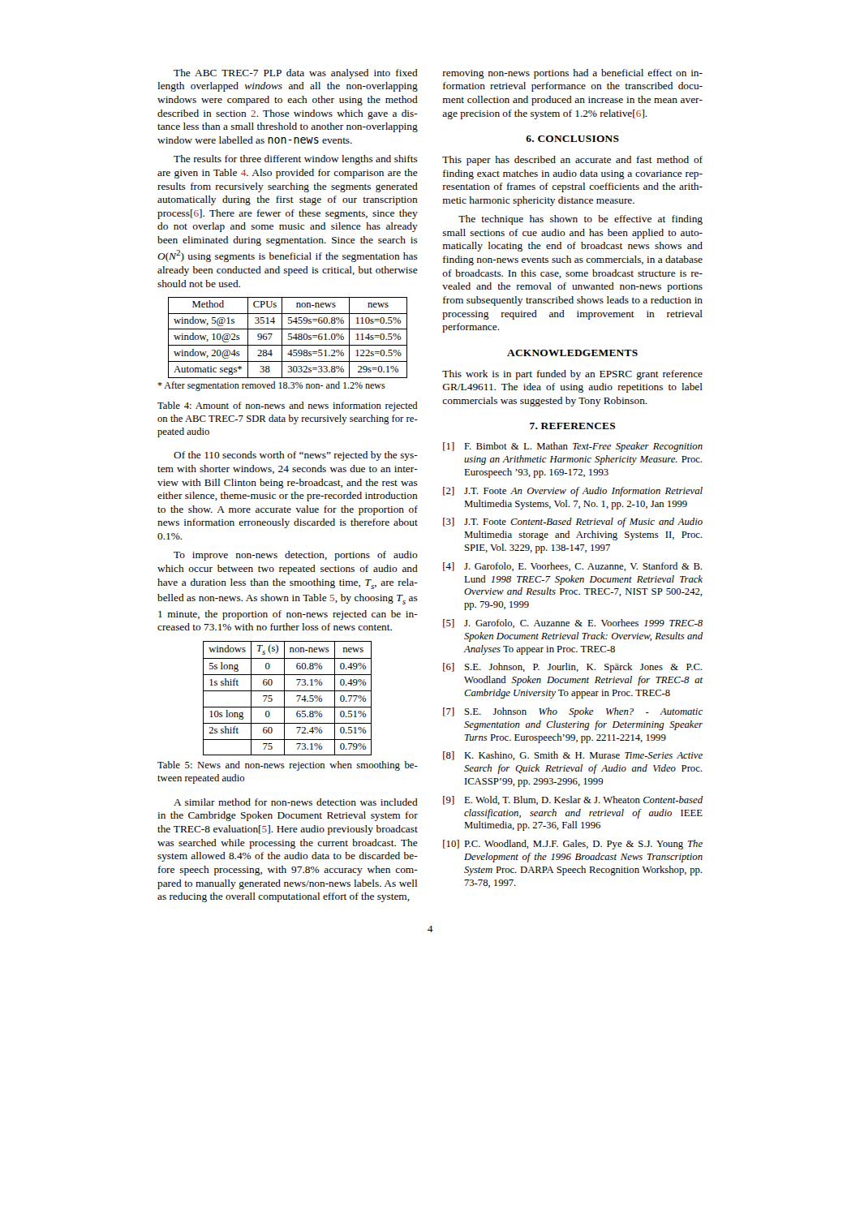The ABC TREC-7 PLP data was analysed into fixed length overlapped windows and all the non-overlapping windows were compared to each other using the method described in section 2. Those windows which gave a distance less than a small threshold to another non-overlapping window were labelled as non-news events.
The results for three different window lengths and shifts are given in Table 4. Also provided for comparison are the results from recursively searching the segments generated automatically during the first stage of our transcription process[6]. There are fewer of these segments, since they do not overlap and some music and silence has already been eliminated during segmentation. Since the search is O(N2) using segments is beneficial if the segmentation has already been conducted and speed is critical, but otherwise should not be used.
| Method | CPUs | non-news | news |
| --- | --- | --- | --- |
| window, 5@1s | 3514 | 5459s=60.8% | 110s=0.5% |
| window, 10@2s | 967 | 5480s=61.0% | 114s=0.5% |
| window, 20@4s | 284 | 4598s=51.2% | 122s=0.5% |
| Automatic segs* | 38 | 3032s=33.8% | 29s=0.1% |
* After segmentation removed 18.3% non- and 1.2% news
Table 4: Amount of non-news and news information rejected on the ABC TREC-7 SDR data by recursively searching for repeated audio
Of the 110 seconds worth of “news” rejected by the system with shorter windows, 24 seconds was due to an interview with Bill Clinton being re-broadcast, and the rest was either silence, theme-music or the pre-recorded introduction to the show. A more accurate value for the proportion of news information erroneously discarded is therefore about 0.1%.
To improve non-news detection, portions of audio which occur between two repeated sections of audio and have a duration less than the smoothing time, Ts, are relabelled as non-news. As shown in Table 5, by choosing Ts as 1 minute, the proportion of non-news rejected can be increased to 73.1% with no further loss of news content.
| windows | T s (s) | non-news | news |
| --- | --- | --- | --- |
| 5s long | 0 | 60.8% | 0.49% |
| 1s shift | 60 | 73.1% | 0.49% |
| | 75 | 74.5% | 0.77% |
| 10s long | 0 | 65.8% | 0.51% |
| 2s shift | 60 | 72.4% | 0.51% |
| | 75 | 73.1% | 0.79% |
Table 5: News and non-news rejection when smoothing between repeated audio
A similar method for non-news detection was included in the Cambridge Spoken Document Retrieval system for the TREC-8 evaluation[5]. Here audio previously broadcast was searched while processing the current broadcast. The system allowed 8.4% of the audio data to be discarded before speech processing, with 97.8% accuracy when compared to manually generated news/non-news labels. As well as reducing the overall computational effort of the system,
removing non-news portions had a beneficial effect on information retrieval performance on the transcribed document collection and produced an increase in the mean average precision of the system of 1.2% relative[6].
6. Conclusions
This paper has described an accurate and fast method of finding exact matches in audio data using a covariance representation of frames of cepstral coefficients and the arithmetic harmonic sphericity distance measure.
The technique has shown to be effective at finding small sections of cue audio and has been applied to automatically locating the end of broadcast news shows and finding non-news events such as commercials, in a database of broadcasts. In this case, some broadcast structure is revealed and the removal of unwanted non-news portions from subsequently transcribed shows leads to a reduction in processing required and improvement in retrieval performance.
Acknowledgements
This work is in part funded by an EPSRC grant reference GR/L49611. The idea of using audio repetitions to label commercials was suggested by Tony Robinson.
7. References
F. Bimbot & L. Mathan Text-Free Speaker Recognition using an Arithmetic Harmonic Sphericity Measure. Proc. Eurospeech ’93, pp. 169-172, 1993
J.T. Foote An Overview of Audio Information Retrieval Multimedia Systems, Vol. 7, No. 1, pp. 2-10, Jan 1999
J.T. Foote Content-Based Retrieval of Music and Audio Multimedia storage and Archiving Systems II, Proc. SPIE, Vol. 3229, pp. 138-147, 1997
J. Garofolo, E. Voorhees, C. Auzanne, V. Stanford & B. Lund 1998 TREC-7 Spoken Document Retrieval Track Overview and Results Proc. TREC-7, NIST SP 500-242, pp. 79-90, 1999
J. Garofolo, C. Auzanne & E. Voorhees 1999 TREC-8 Spoken Document Retrieval Track: Overview, Results and Analyses To appear in Proc. TREC-8
S.E. Johnson, P. Jourlin, K. Spärck Jones & P.C. Woodland Spoken Document Retrieval for TREC-8 at Cambridge University To appear in Proc. TREC-8
S.E. Johnson Who Spoke When? - Automatic Segmentation and Clustering for Determining Speaker Turns Proc. Eurospeech’99, pp. 2211-2214, 1999
K. Kashino, G. Smith & H. Murase Time-Series Active Search for Quick Retrieval of Audio and Video Proc. ICASSP’99, pp. 2993-2996, 1999
E. Wold, T. Blum, D. Keslar & J. Wheaton Content-based classification, search and retrieval of audio IEEE Multimedia, pp. 27-36, Fall 1996
P.C. Woodland, M.J.F. Gales, D. Pye & S.J. Young The Development of the 1996 Broadcast News Transcription System Proc. DARPA Speech Recognition Workshop, pp. 73-78, 1997.
4